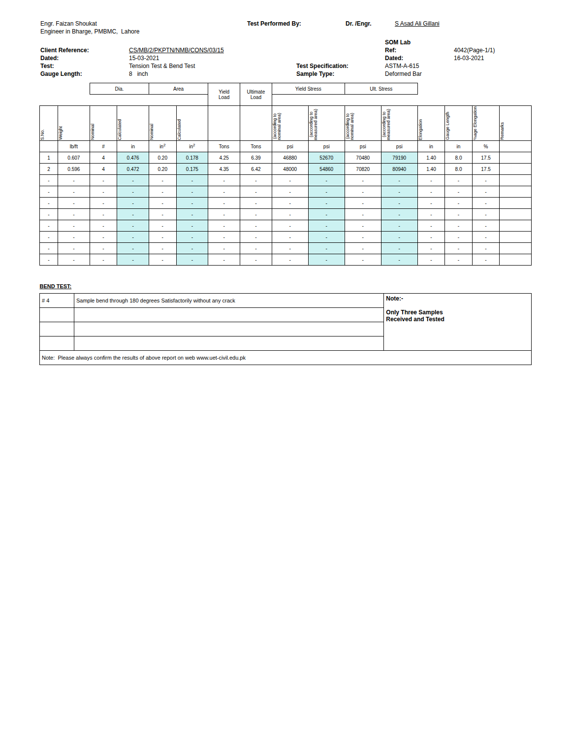| Engr. Faizan Shoukat | Test Performed By: | Dr. /Engr. | S Asad Ali Gillani |
| Engineer in Bharge, PMBMC, Lahore | | | |
| | | | SOM Lab | |
| Client Reference: | CS/MB/2/PKPTN/NMB/CONS/03/15 | | Ref: | 4042(Page-1/1) |
| Dated: | 15-03-2021 | | Dated: | 16-03-2021 |
| Test: | Tension Test & Bend Test | Test Specification: | ASTM-A-615 |
| Gauge Length: | 8 inch | Sample Type: | Deformed Bar |
| | | Dia. | Area | Yield Load | Ultimate Load | Yield Stress | Ult. Stress | | | | |
| S.No. | Weight | Nominal | Calculated | Nominal | Calculated | | | (according to nominal area) | (according to measured area) | (according to nominal area) | (according to measured area) | Elongation | Gauge Length | %age Elongation | Remarks |
| | lb/ft | # | in | in 2 | in 2 | Tons | Tons | psi | psi | psi | psi | in | in | % | |
| 1 | 0.607 | 4 | 0.476 | 0.20 | 0.178 | 4.25 | 6.39 | 46880 | 52670 | 70480 | 79190 | 1.40 | 8.0 | 17.5 | |
| 2 | 0.596 | 4 | 0.472 | 0.20 | 0.175 | 4.35 | 6.42 | 48000 | 54860 | 70820 | 80940 | 1.40 | 8.0 | 17.5 | |
| - | - | - | - | - | - | - | - | - | - | - | - | - | - | - | |
| - | - | - | - | - | - | - | - | - | - | - | - | - | - | - | |
| - | - | - | - | - | - | - | - | - | - | - | - | - | - | - | |
| - | - | - | - | - | - | - | - | - | - | - | - | - | - | - | |
| - | - | - | - | - | - | - | - | - | - | - | - | - | - | - | |
| - | - | - | - | - | - | - | - | - | - | - | - | - | - | - | |
| - | - | - | - | - | - | - | - | - | - | - | - | - | - | - | |
| - | - | - | - | - | - | - | - | - | - | - | - | - | - | - | |
| BEND TEST: | |
| # 4 | Sample bend through 180 degrees Satisfactorily without any crack | Note:- Only Three Samples Received and Tested |
| Note: Please always confirm the results of above report on web www.uet-civil.edu.pk |